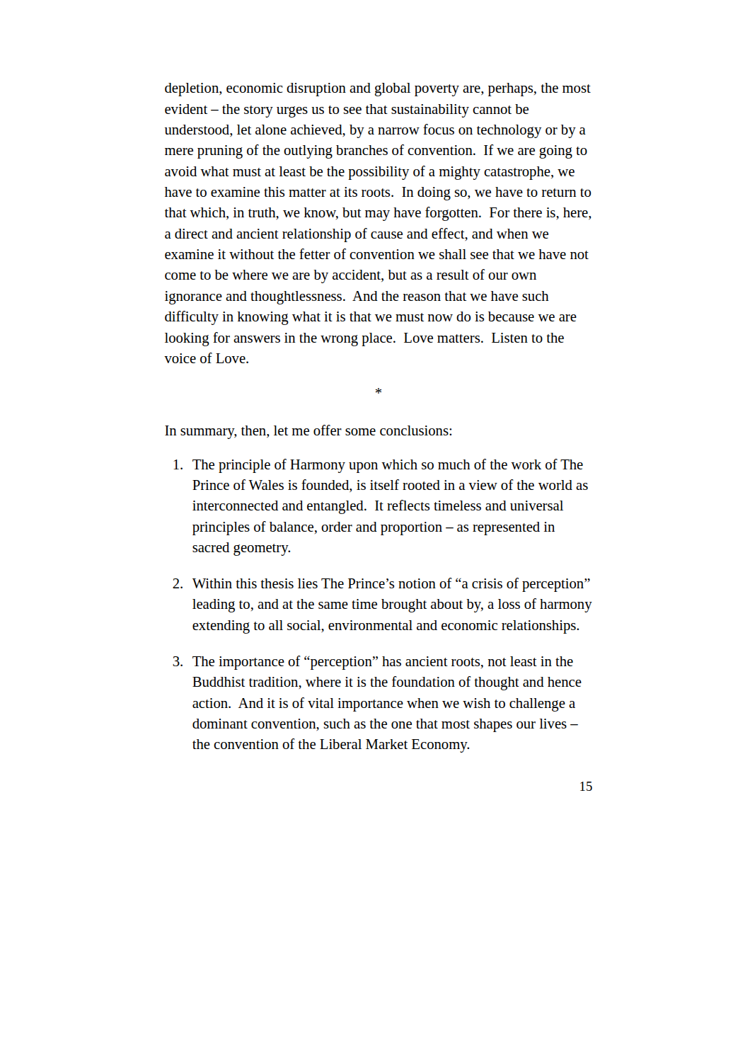depletion, economic disruption and global poverty are, perhaps, the most evident – the story urges us to see that sustainability cannot be understood, let alone achieved, by a narrow focus on technology or by a mere pruning of the outlying branches of convention. If we are going to avoid what must at least be the possibility of a mighty catastrophe, we have to examine this matter at its roots. In doing so, we have to return to that which, in truth, we know, but may have forgotten. For there is, here, a direct and ancient relationship of cause and effect, and when we examine it without the fetter of convention we shall see that we have not come to be where we are by accident, but as a result of our own ignorance and thoughtlessness. And the reason that we have such difficulty in knowing what it is that we must now do is because we are looking for answers in the wrong place. Love matters. Listen to the voice of Love.
*
In summary, then, let me offer some conclusions:
The principle of Harmony upon which so much of the work of The Prince of Wales is founded, is itself rooted in a view of the world as interconnected and entangled. It reflects timeless and universal principles of balance, order and proportion – as represented in sacred geometry.
Within this thesis lies The Prince’s notion of “a crisis of perception” leading to, and at the same time brought about by, a loss of harmony extending to all social, environmental and economic relationships.
The importance of “perception” has ancient roots, not least in the Buddhist tradition, where it is the foundation of thought and hence action. And it is of vital importance when we wish to challenge a dominant convention, such as the one that most shapes our lives – the convention of the Liberal Market Economy.
15